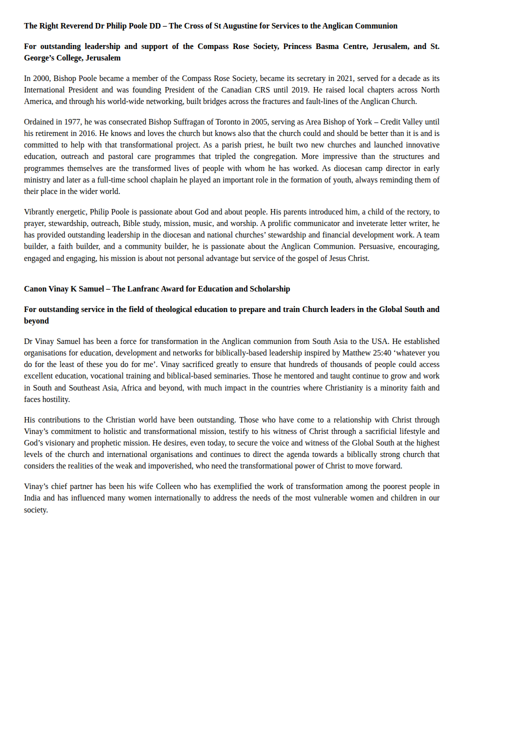The Right Reverend Dr Philip Poole DD – The Cross of St Augustine for Services to the Anglican Communion
For outstanding leadership and support of the Compass Rose Society, Princess Basma Centre, Jerusalem, and St. George’s College, Jerusalem
In 2000, Bishop Poole became a member of the Compass Rose Society, became its secretary in 2021, served for a decade as its International President and was founding President of the Canadian CRS until 2019. He raised local chapters across North America, and through his world-wide networking, built bridges across the fractures and fault-lines of the Anglican Church.
Ordained in 1977, he was consecrated Bishop Suffragan of Toronto in 2005, serving as Area Bishop of York – Credit Valley until his retirement in 2016. He knows and loves the church but knows also that the church could and should be better than it is and is committed to help with that transformational project. As a parish priest, he built two new churches and launched innovative education, outreach and pastoral care programmes that tripled the congregation. More impressive than the structures and programmes themselves are the transformed lives of people with whom he has worked. As diocesan camp director in early ministry and later as a full-time school chaplain he played an important role in the formation of youth, always reminding them of their place in the wider world.
Vibrantly energetic, Philip Poole is passionate about God and about people. His parents introduced him, a child of the rectory, to prayer, stewardship, outreach, Bible study, mission, music, and worship. A prolific communicator and inveterate letter writer, he has provided outstanding leadership in the diocesan and national churches’ stewardship and financial development work. A team builder, a faith builder, and a community builder, he is passionate about the Anglican Communion. Persuasive, encouraging, engaged and engaging, his mission is about not personal advantage but service of the gospel of Jesus Christ.
Canon Vinay K Samuel – The Lanfranc Award for Education and Scholarship
For outstanding service in the field of theological education to prepare and train Church leaders in the Global South and beyond
Dr Vinay Samuel has been a force for transformation in the Anglican communion from South Asia to the USA. He established organisations for education, development and networks for biblically-based leadership inspired by Matthew 25:40 ‘whatever you do for the least of these you do for me’. Vinay sacrificed greatly to ensure that hundreds of thousands of people could access excellent education, vocational training and biblical-based seminaries. Those he mentored and taught continue to grow and work in South and Southeast Asia, Africa and beyond, with much impact in the countries where Christianity is a minority faith and faces hostility.
His contributions to the Christian world have been outstanding. Those who have come to a relationship with Christ through Vinay’s commitment to holistic and transformational mission, testify to his witness of Christ through a sacrificial lifestyle and God’s visionary and prophetic mission. He desires, even today, to secure the voice and witness of the Global South at the highest levels of the church and international organisations and continues to direct the agenda towards a biblically strong church that considers the realities of the weak and impoverished, who need the transformational power of Christ to move forward.
Vinay’s chief partner has been his wife Colleen who has exemplified the work of transformation among the poorest people in India and has influenced many women internationally to address the needs of the most vulnerable women and children in our society.